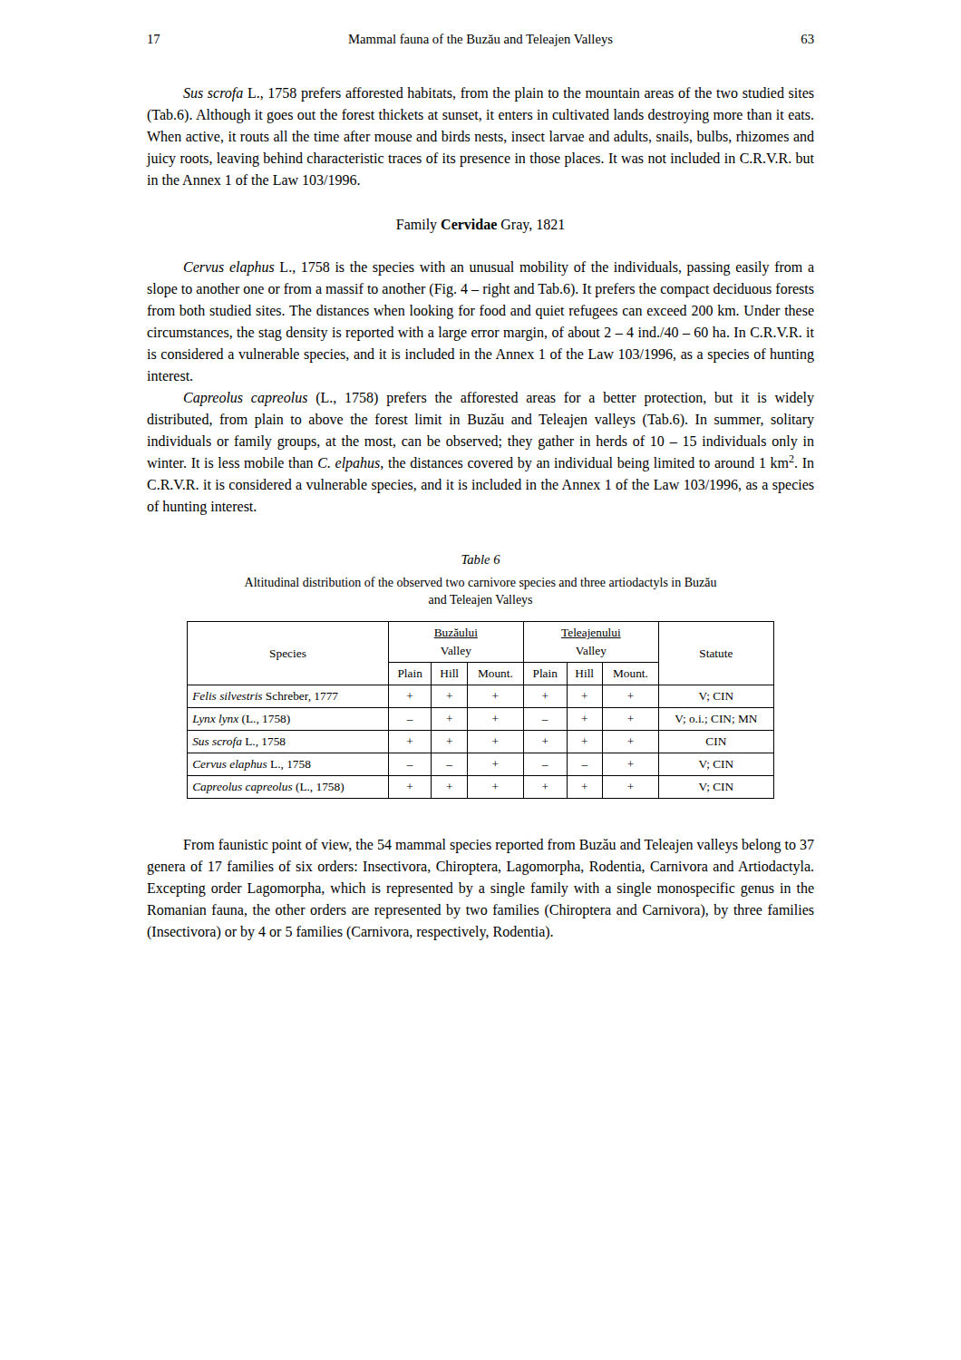17 Mammal fauna of the Buzău and Teleajen Valleys 63
Sus scrofa L., 1758 prefers afforested habitats, from the plain to the mountain areas of the two studied sites (Tab.6). Although it goes out the forest thickets at sunset, it enters in cultivated lands destroying more than it eats. When active, it routs all the time after mouse and birds nests, insect larvae and adults, snails, bulbs, rhizomes and juicy roots, leaving behind characteristic traces of its presence in those places. It was not included in C.R.V.R. but in the Annex 1 of the Law 103/1996.
Family Cervidae Gray, 1821
Cervus elaphus L., 1758 is the species with an unusual mobility of the individuals, passing easily from a slope to another one or from a massif to another (Fig. 4 – right and Tab.6). It prefers the compact deciduous forests from both studied sites. The distances when looking for food and quiet refugees can exceed 200 km. Under these circumstances, the stag density is reported with a large error margin, of about 2 – 4 ind./40 – 60 ha. In C.R.V.R. it is considered a vulnerable species, and it is included in the Annex 1 of the Law 103/1996, as a species of hunting interest.
Capreolus capreolus (L., 1758) prefers the afforested areas for a better protection, but it is widely distributed, from plain to above the forest limit in Buzău and Teleajen valleys (Tab.6). In summer, solitary individuals or family groups, at the most, can be observed; they gather in herds of 10 – 15 individuals only in winter. It is less mobile than C. elpahus, the distances covered by an individual being limited to around 1 km2. In C.R.V.R. it is considered a vulnerable species, and it is included in the Annex 1 of the Law 103/1996, as a species of hunting interest.
Table 6
Altitudinal distribution of the observed two carnivore species and three artiodactyls in Buzău and Teleajen Valleys
| Species | Buzăului Valley | Teleajenului Valley | Statute |
| --- | --- | --- | --- |
| Plain | Hill | Mount. | Plain | Hill | Mount. |
| Felis silvestris Schreber, 1777 | + | + | + | + | + | + | V; CIN |
| Lynx lynx (L., 1758) | – | + | + | – | + | + | V; o.i.; CIN; MN |
| Sus scrofa L., 1758 | + | + | + | + | + | + | CIN |
| Cervus elaphus L., 1758 | – | – | + | – | – | + | V; CIN |
| Capreolus capreolus (L., 1758) | + | + | + | + | + | + | V; CIN |
From faunistic point of view, the 54 mammal species reported from Buzău and Teleajen valleys belong to 37 genera of 17 families of six orders: Insectivora, Chiroptera, Lagomorpha, Rodentia, Carnivora and Artiodactyla. Excepting order Lagomorpha, which is represented by a single family with a single monospecific genus in the Romanian fauna, the other orders are represented by two families (Chiroptera and Carnivora), by three families (Insectivora) or by 4 or 5 families (Carnivora, respectively, Rodentia).